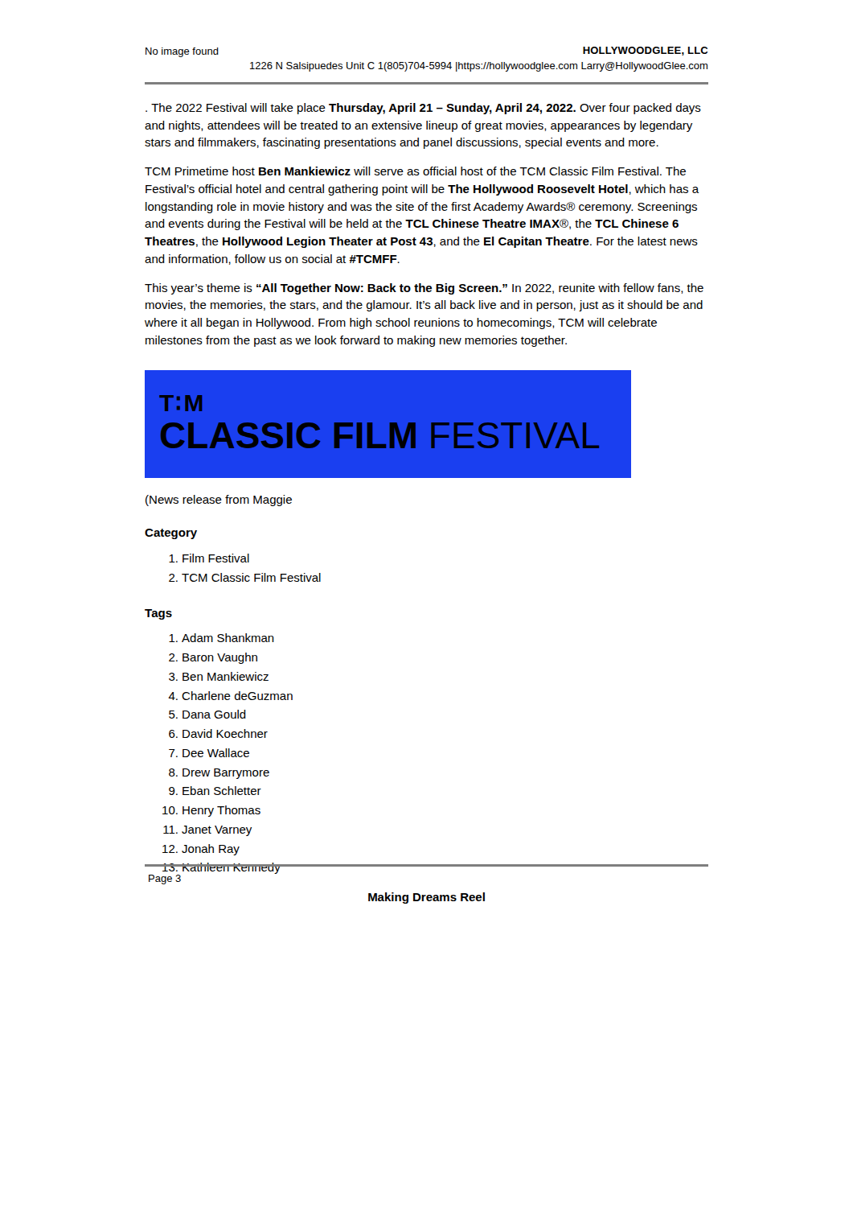No image found
HOLLYWOODGLEE, LLC
1226 N Salsipuedes Unit C 1(805)704-5994 |https://hollywoodglee.com Larry@HollywoodGlee.com
. The 2022 Festival will take place Thursday, April 21 – Sunday, April 24, 2022. Over four packed days and nights, attendees will be treated to an extensive lineup of great movies, appearances by legendary stars and filmmakers, fascinating presentations and panel discussions, special events and more.
TCM Primetime host Ben Mankiewicz will serve as official host of the TCM Classic Film Festival. The Festival’s official hotel and central gathering point will be The Hollywood Roosevelt Hotel, which has a longstanding role in movie history and was the site of the first Academy Awards® ceremony. Screenings and events during the Festival will be held at the TCL Chinese Theatre IMAX®, the TCL Chinese 6 Theatres, the Hollywood Legion Theater at Post 43, and the El Capitan Theatre. For the latest news and information, follow us on social at #TCMFF.
This year’s theme is “All Together Now: Back to the Big Screen.” In 2022, reunite with fellow fans, the movies, the memories, the stars, and the glamour. It’s all back live and in person, just as it should be and where it all began in Hollywood. From high school reunions to homecomings, TCM will celebrate milestones from the past as we look forward to making new memories together.
T∶M
CLASSIC FILM FESTIVAL
(News release from Maggie
Category
Film Festival
TCM Classic Film Festival
Tags
Adam Shankman
Baron Vaughn
Ben Mankiewicz
Charlene deGuzman
Dana Gould
David Koechner
Dee Wallace
Drew Barrymore
Eban Schletter
Henry Thomas
Janet Varney
Jonah Ray
Kathleen Kennedy
Page 3
Making Dreams Reel